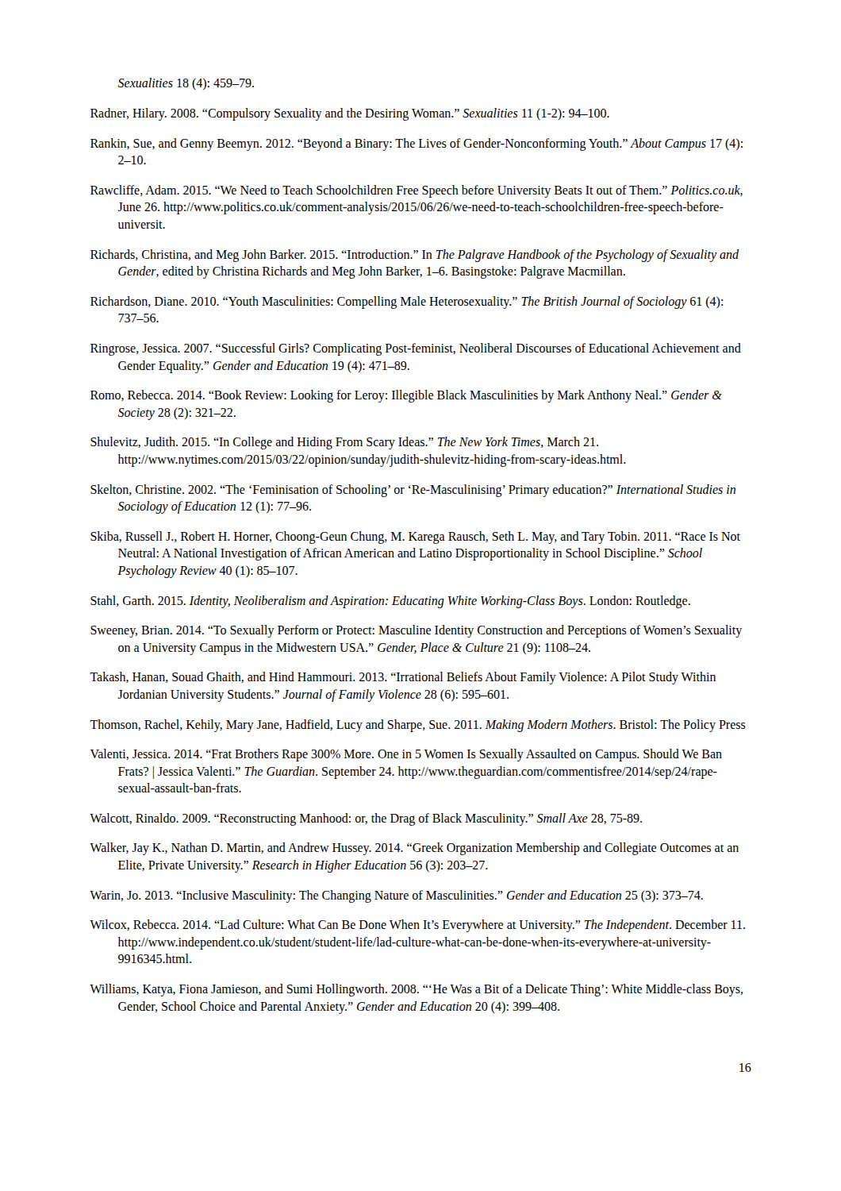Sexualities 18 (4): 459–79.
Radner, Hilary. 2008. “Compulsory Sexuality and the Desiring Woman.” Sexualities 11 (1-2): 94–100.
Rankin, Sue, and Genny Beemyn. 2012. “Beyond a Binary: The Lives of Gender-Nonconforming Youth.” About Campus 17 (4): 2–10.
Rawcliffe, Adam. 2015. “We Need to Teach Schoolchildren Free Speech before University Beats It out of Them.” Politics.co.uk, June 26. http://www.politics.co.uk/comment-analysis/2015/06/26/we-need-to-teach-schoolchildren-free-speech-before-universit.
Richards, Christina, and Meg John Barker. 2015. “Introduction.” In The Palgrave Handbook of the Psychology of Sexuality and Gender, edited by Christina Richards and Meg John Barker, 1–6. Basingstoke: Palgrave Macmillan.
Richardson, Diane. 2010. “Youth Masculinities: Compelling Male Heterosexuality.” The British Journal of Sociology 61 (4): 737–56.
Ringrose, Jessica. 2007. “Successful Girls? Complicating Post‐feminist, Neoliberal Discourses of Educational Achievement and Gender Equality.” Gender and Education 19 (4): 471–89.
Romo, Rebecca. 2014. “Book Review: Looking for Leroy: Illegible Black Masculinities by Mark Anthony Neal.” Gender & Society 28 (2): 321–22.
Shulevitz, Judith. 2015. “In College and Hiding From Scary Ideas.” The New York Times, March 21. http://www.nytimes.com/2015/03/22/opinion/sunday/judith-shulevitz-hiding-from-scary-ideas.html.
Skelton, Christine. 2002. “The ‘Feminisation of Schooling’ or ‘Re-Masculinising’ Primary education?” International Studies in Sociology of Education 12 (1): 77–96.
Skiba, Russell J., Robert H. Horner, Choong-Geun Chung, M. Karega Rausch, Seth L. May, and Tary Tobin. 2011. “Race Is Not Neutral: A National Investigation of African American and Latino Disproportionality in School Discipline.” School Psychology Review 40 (1): 85–107.
Stahl, Garth. 2015. Identity, Neoliberalism and Aspiration: Educating White Working-Class Boys. London: Routledge.
Sweeney, Brian. 2014. “To Sexually Perform or Protect: Masculine Identity Construction and Perceptions of Women’s Sexuality on a University Campus in the Midwestern USA.” Gender, Place & Culture 21 (9): 1108–24.
Takash, Hanan, Souad Ghaith, and Hind Hammouri. 2013. “Irrational Beliefs About Family Violence: A Pilot Study Within Jordanian University Students.” Journal of Family Violence 28 (6): 595–601.
Thomson, Rachel, Kehily, Mary Jane, Hadfield, Lucy and Sharpe, Sue. 2011. Making Modern Mothers. Bristol: The Policy Press
Valenti, Jessica. 2014. “Frat Brothers Rape 300% More. One in 5 Women Is Sexually Assaulted on Campus. Should We Ban Frats? | Jessica Valenti.” The Guardian. September 24. http://www.theguardian.com/commentisfree/2014/sep/24/rape-sexual-assault-ban-frats.
Walcott, Rinaldo. 2009. “Reconstructing Manhood: or, the Drag of Black Masculinity.” Small Axe 28, 75-89.
Walker, Jay K., Nathan D. Martin, and Andrew Hussey. 2014. “Greek Organization Membership and Collegiate Outcomes at an Elite, Private University.” Research in Higher Education 56 (3): 203–27.
Warin, Jo. 2013. “Inclusive Masculinity: The Changing Nature of Masculinities.” Gender and Education 25 (3): 373–74.
Wilcox, Rebecca. 2014. “Lad Culture: What Can Be Done When It’s Everywhere at University.” The Independent. December 11. http://www.independent.co.uk/student/student-life/lad-culture-what-can-be-done-when-its-everywhere-at-university-9916345.html.
Williams, Katya, Fiona Jamieson, and Sumi Hollingworth. 2008. “‘He Was a Bit of a Delicate Thing’: White Middle‐class Boys, Gender, School Choice and Parental Anxiety.” Gender and Education 20 (4): 399–408.
16